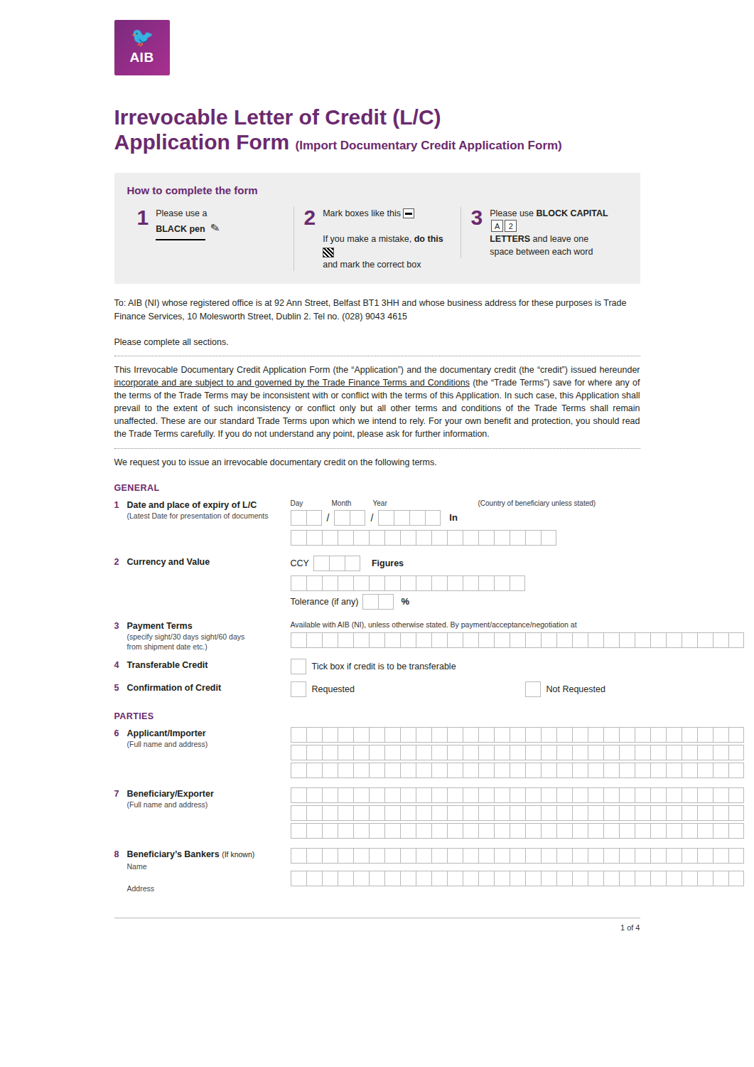🐦
AIB
Irrevocable Letter of Credit (L/C)
Application Form (Import Documentary Credit Application Form)
How to complete the form
1
Please use a
BLACK pen ✏
2
Mark boxes like this
If you make a mistake, do this
and mark the correct box
3
Please use BLOCK CAPITAL A 2
LETTERS and leave one
space between each word
To: AIB (NI) whose registered office is at 92 Ann Street, Belfast BT1 3HH and whose business address for these purposes is Trade Finance Services, 10 Molesworth Street, Dublin 2. Tel no. (028) 9043 4615
Please complete all sections.
This Irrevocable Documentary Credit Application Form (the “Application”) and the documentary credit (the “credit”) issued hereunder incorporate and are subject to and governed by the Trade Finance Terms and Conditions (the “Trade Terms”) save for where any of the terms of the Trade Terms may be inconsistent with or conflict with the terms of this Application. In such case, this Application shall prevail to the extent of such inconsistency or conflict only but all other terms and conditions of the Trade Terms shall remain unaffected. These are our standard Trade Terms upon which we intend to rely. For your own benefit and protection, you should read the Trade Terms carefully. If you do not understand any point, please ask for further information.
We request you to issue an irrevocable documentary credit on the following terms.
GENERAL
1
Date and place of expiry of L/C (Latest Date for presentation of documents
Day
Month
Year
(Country of beneficiary unless stated)
/
/
In
2
Currency and Value
CCY
Figures
Tolerance (if any)
%
3
Payment Terms (specify sight/30 days sight/60 days
from shipment date etc.)
Available with AIB (NI), unless otherwise stated. By payment/acceptance/negotiation at
4
Transferable Credit
Tick box if credit is to be transferable
5
Confirmation of Credit
Requested
Not Requested
PARTIES
6
Applicant/Importer (Full name and address)
7
Beneficiary/Exporter (Full name and address)
8
Beneficiary’s Bankers (If known) Name Address
1 of 4